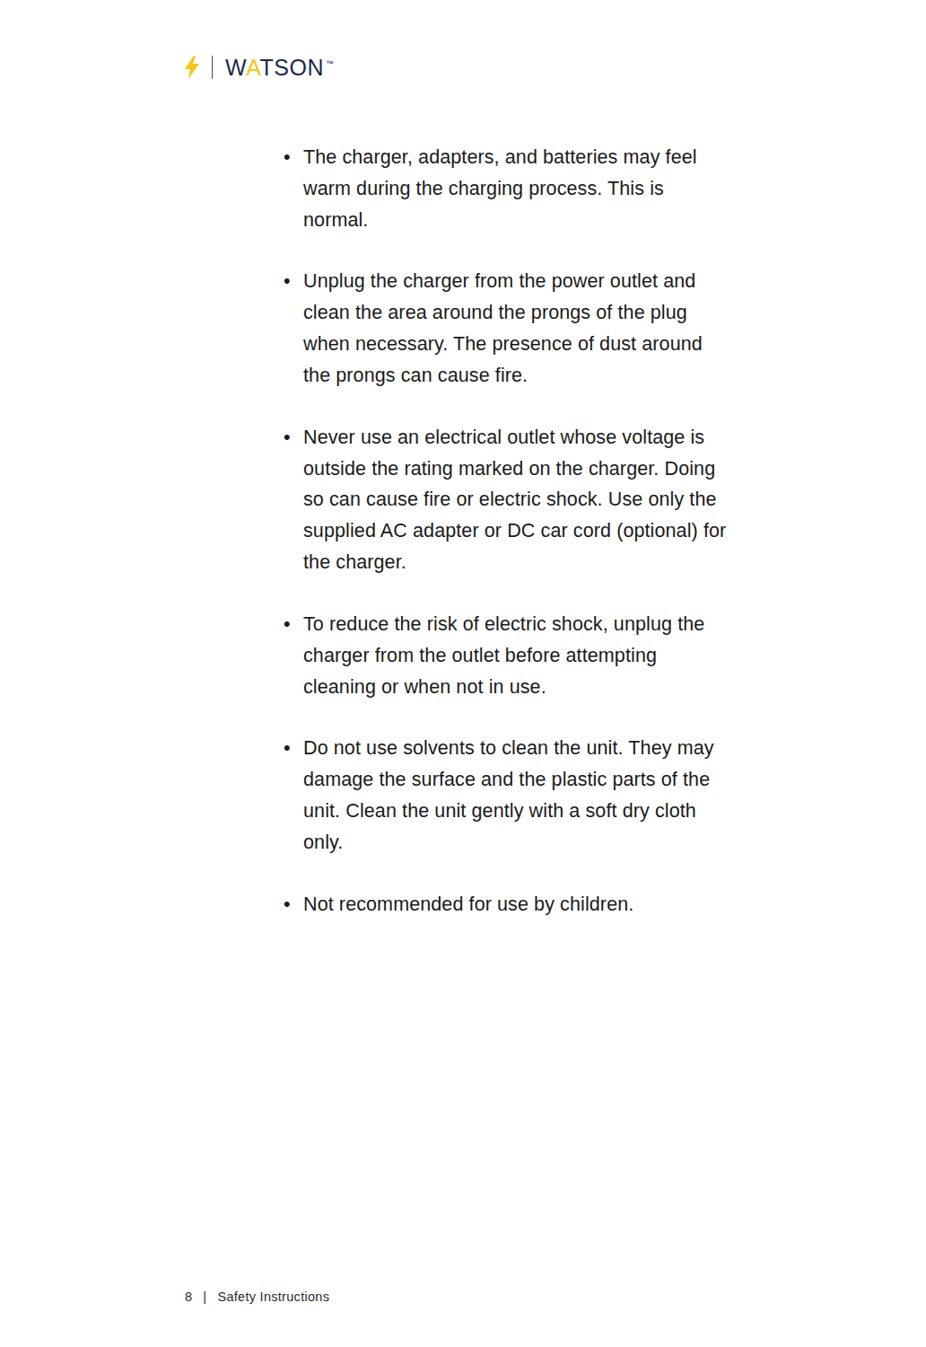WATSON™
The charger, adapters, and batteries may feel warm during the charging process. This is normal.
Unplug the charger from the power outlet and clean the area around the prongs of the plug when necessary. The presence of dust around the prongs can cause fire.
Never use an electrical outlet whose voltage is outside the rating marked on the charger. Doing so can cause fire or electric shock. Use only the supplied AC adapter or DC car cord (optional) for the charger.
To reduce the risk of electric shock, unplug the charger from the outlet before attempting cleaning or when not in use.
Do not use solvents to clean the unit. They may damage the surface and the plastic parts of the unit. Clean the unit gently with a soft dry cloth only.
Not recommended for use by children.
8 | Safety Instructions